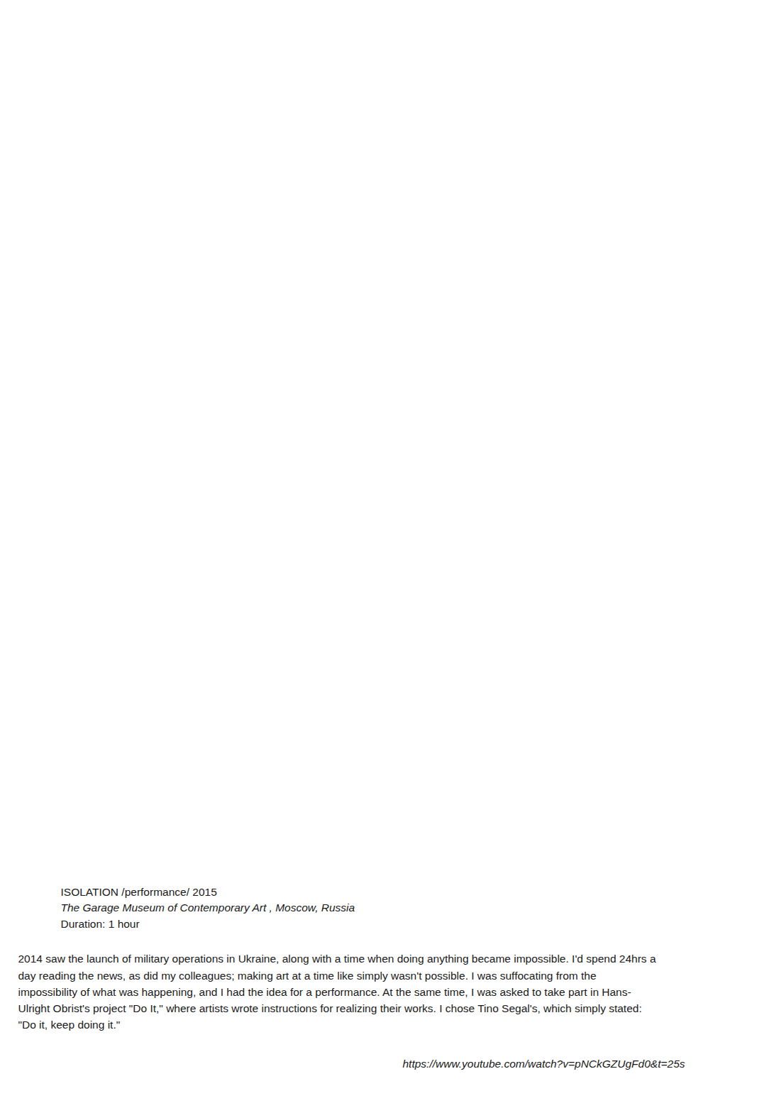ISOLATION /performance/ 2015
The Garage Museum of Contemporary Art , Moscow, Russia
Duration: 1 hour
2014 saw the launch of military operations in Ukraine, along with a time when doing anything became impossible. I'd spend 24hrs a day reading the news, as did my colleagues; making art at a time like simply wasn't possible. I was suffocating from the impossibility of what was happening, and I had the idea for a performance. At the same time, I was asked to take part in Hans-Ulright Obrist's project "Do It," where artists wrote instructions for realizing their works. I chose Tino Segal's, which simply stated: "Do it, keep doing it."
https://www.youtube.com/watch?v=pNCkGZUgFd0&t=25s